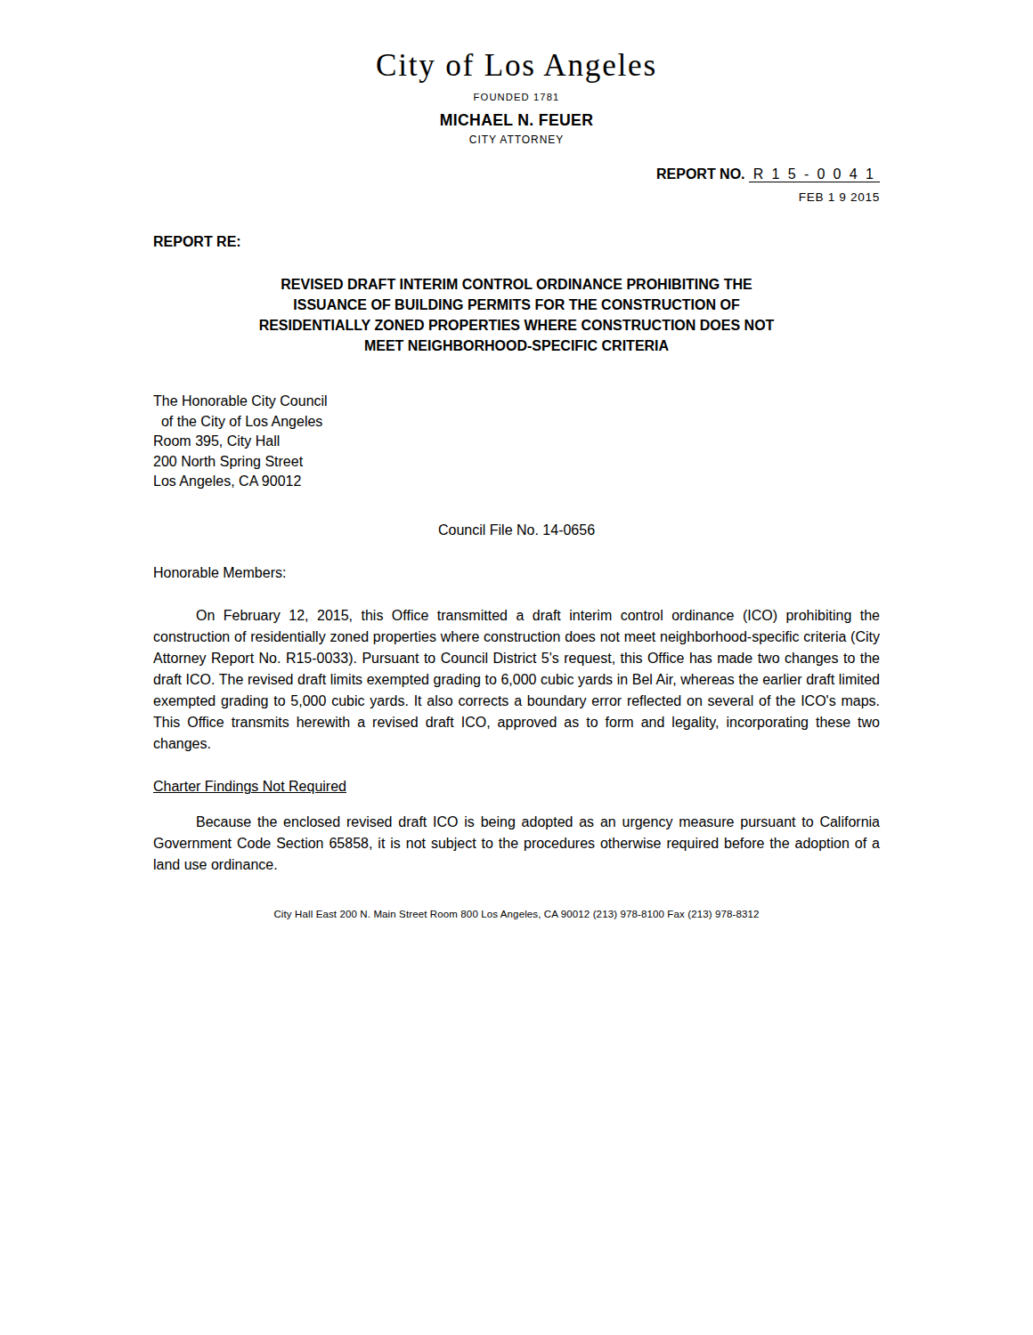City of Los Angeles
FOUNDED 1781
MICHAEL N. FEUER
CITY ATTORNEY
REPORT NO. R 1 5 - 0 0 4 1
FEB 1 9 2015
REPORT RE:
REVISED DRAFT INTERIM CONTROL ORDINANCE PROHIBITING THE ISSUANCE OF BUILDING PERMITS FOR THE CONSTRUCTION OF RESIDENTIALLY ZONED PROPERTIES WHERE CONSTRUCTION DOES NOT MEET NEIGHBORHOOD-SPECIFIC CRITERIA
The Honorable City Council
of the City of Los Angeles
Room 395, City Hall
200 North Spring Street
Los Angeles, CA 90012
Council File No. 14-0656
Honorable Members:
On February 12, 2015, this Office transmitted a draft interim control ordinance (ICO) prohibiting the construction of residentially zoned properties where construction does not meet neighborhood-specific criteria (City Attorney Report No. R15-0033). Pursuant to Council District 5's request, this Office has made two changes to the draft ICO. The revised draft limits exempted grading to 6,000 cubic yards in Bel Air, whereas the earlier draft limited exempted grading to 5,000 cubic yards. It also corrects a boundary error reflected on several of the ICO's maps. This Office transmits herewith a revised draft ICO, approved as to form and legality, incorporating these two changes.
Charter Findings Not Required
Because the enclosed revised draft ICO is being adopted as an urgency measure pursuant to California Government Code Section 65858, it is not subject to the procedures otherwise required before the adoption of a land use ordinance.
City Hall East 200 N. Main Street Room 800 Los Angeles, CA 90012 (213) 978-8100 Fax (213) 978-8312